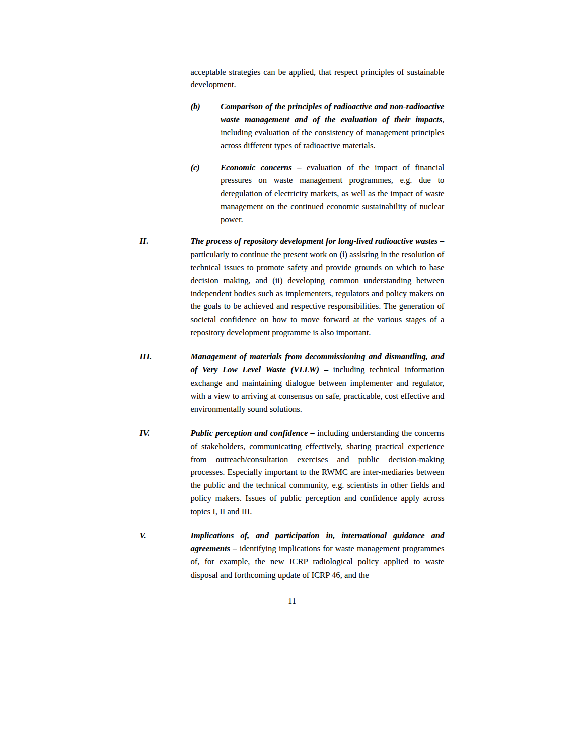acceptable strategies can be applied, that respect principles of sustainable development.
(b)
Comparison of the principles of radioactive and non-radioactive waste management and of the evaluation of their impacts, including evaluation of the consistency of management principles across different types of radioactive materials.
(c)
Economic concerns – evaluation of the impact of financial pressures on waste management programmes, e.g. due to deregulation of electricity markets, as well as the impact of waste management on the continued economic sustainability of nuclear power.
II.
The process of repository development for long-lived radioactive wastes – particularly to continue the present work on (i) assisting in the resolution of technical issues to promote safety and provide grounds on which to base decision making, and (ii) developing common understanding between independent bodies such as implementers, regulators and policy makers on the goals to be achieved and respective responsibilities. The generation of societal confidence on how to move forward at the various stages of a repository development programme is also important.
III.
Management of materials from decommissioning and dismantling, and of Very Low Level Waste (VLLW) – including technical information exchange and maintaining dialogue between implementer and regulator, with a view to arriving at consensus on safe, practicable, cost effective and environmentally sound solutions.
IV.
Public perception and confidence – including understanding the concerns of stakeholders, communicating effectively, sharing practical experience from outreach/consultation exercises and public decision-making processes. Especially important to the RWMC are inter-mediaries between the public and the technical community, e.g. scientists in other fields and policy makers. Issues of public perception and confidence apply across topics I, II and III.
V.
Implications of, and participation in, international guidance and agreements – identifying implications for waste management programmes of, for example, the new ICRP radiological policy applied to waste disposal and forthcoming update of ICRP 46, and the
11